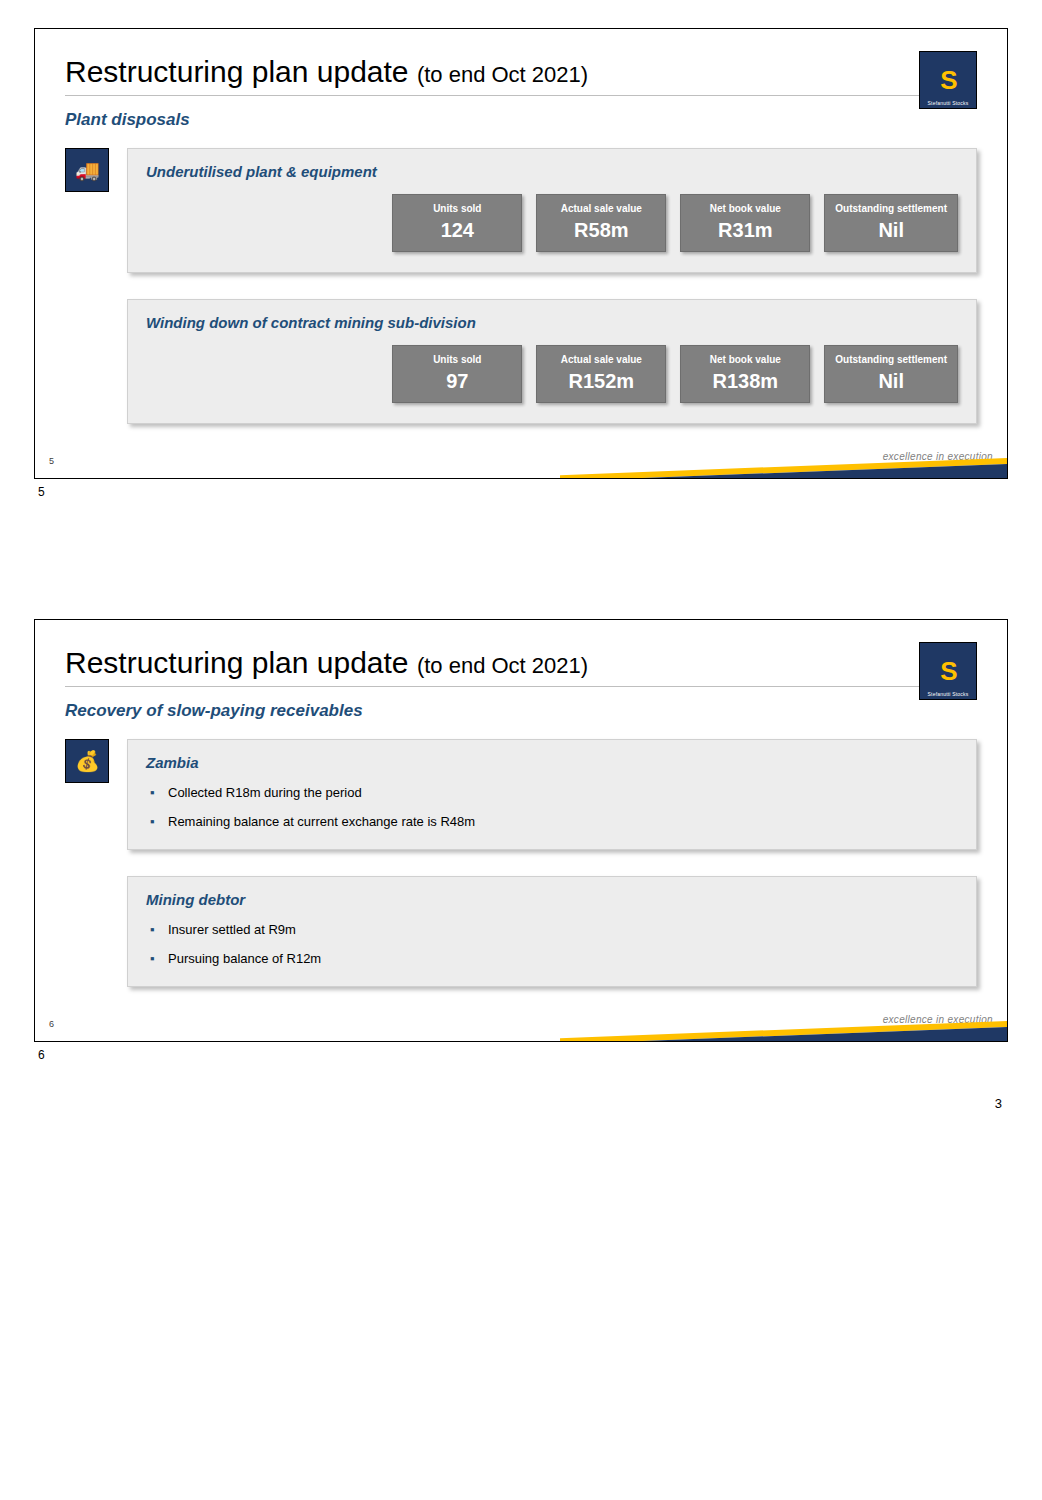S Stefanutti Stocks
Restructuring plan update (to end Oct 2021)
Plant disposals
🚚
Underutilised plant & equipment
Units sold
124
Actual sale value
R58m
Net book value
R31m
Outstanding settlement
Nil
Winding down of contract mining sub-division
Units sold
97
Actual sale value
R152m
Net book value
R138m
Outstanding settlement
Nil
5
excellence in execution
5
S Stefanutti Stocks
Restructuring plan update (to end Oct 2021)
Recovery of slow-paying receivables
💰
Zambia
Collected R18m during the period
Remaining balance at current exchange rate is R48m
Mining debtor
Insurer settled at R9m
Pursuing balance of R12m
6
excellence in execution
6
3